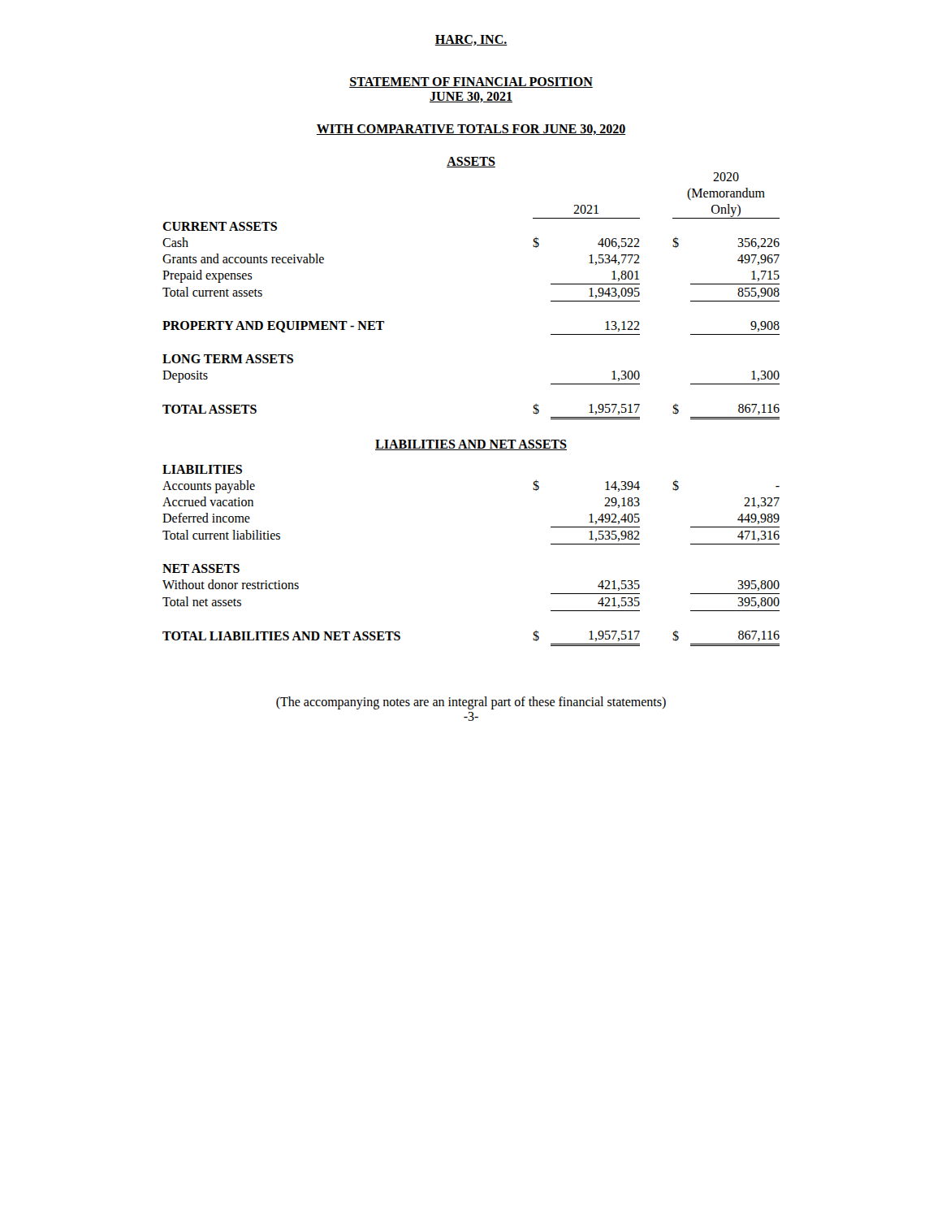HARC, INC.
STATEMENT OF FINANCIAL POSITION
JUNE 30, 2021
WITH COMPARATIVE TOTALS FOR JUNE 30, 2020
ASSETS
| | | | | | 2020 |
| | | | | | (Memorandum |
| | | 2021 | | Only) |
| CURRENT ASSETS | | | | | | |
| Cash | | $ | 406,522 | | $ | 356,226 |
| Grants and accounts receivable | | | 1,534,772 | | | 497,967 |
| Prepaid expenses | | | 1,801 | | | 1,715 |
| Total current assets | | | 1,943,095 | | | 855,908 |
| PROPERTY AND EQUIPMENT - NET | | | 13,122 | | | 9,908 |
| LONG TERM ASSETS | | | | | | |
| Deposits | | | 1,300 | | | 1,300 |
| TOTAL ASSETS | | $ | 1,957,517 | | $ | 867,116 |
LIABILITIES AND NET ASSETS
| LIABILITIES | | | | | | |
| Accounts payable | | $ | 14,394 | | $ | - |
| Accrued vacation | | | 29,183 | | | 21,327 |
| Deferred income | | | 1,492,405 | | | 449,989 |
| Total current liabilities | | | 1,535,982 | | | 471,316 |
| NET ASSETS | | | | | | |
| Without donor restrictions | | | 421,535 | | | 395,800 |
| Total net assets | | | 421,535 | | | 395,800 |
| TOTAL LIABILITIES AND NET ASSETS | | $ | 1,957,517 | | $ | 867,116 |
(The accompanying notes are an integral part of these financial statements)
-3-